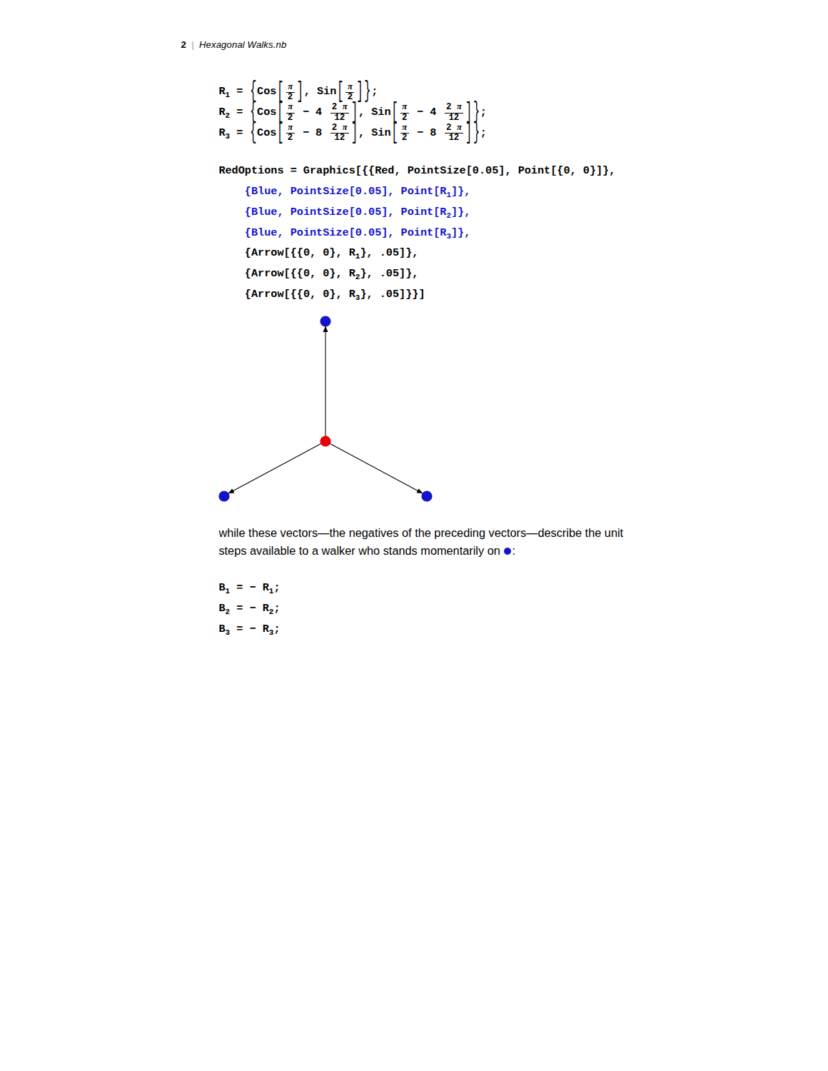2|Hexagonal Walks.nb
R1 = {Cos[π 2], Sin[π 2]};
R2 = {Cos[π 2 − 4 2 π 12], Sin[π 2 − 4 2 π 12]};
R3 = {Cos[π 2 − 8 2 π 12], Sin[π 2 − 8 2 π 12]};
RedOptions = Graphics[{{Red, PointSize[0.05], Point[{0, 0}]},
{Blue, PointSize[0.05], Point[R1]},
{Blue, PointSize[0.05], Point[R2]},
{Blue, PointSize[0.05], Point[R3]},
{Arrow[{{0, 0}, R1}, .05]},
{Arrow[{{0, 0}, R2}, .05]},
{Arrow[{{0, 0}, R3}, .05]}}]
while these vectors—the negatives of the preceding vectors—describe the unit steps available to a walker who stands momentarily on :
B1 = − R1;
B2 = − R2;
B3 = − R3;